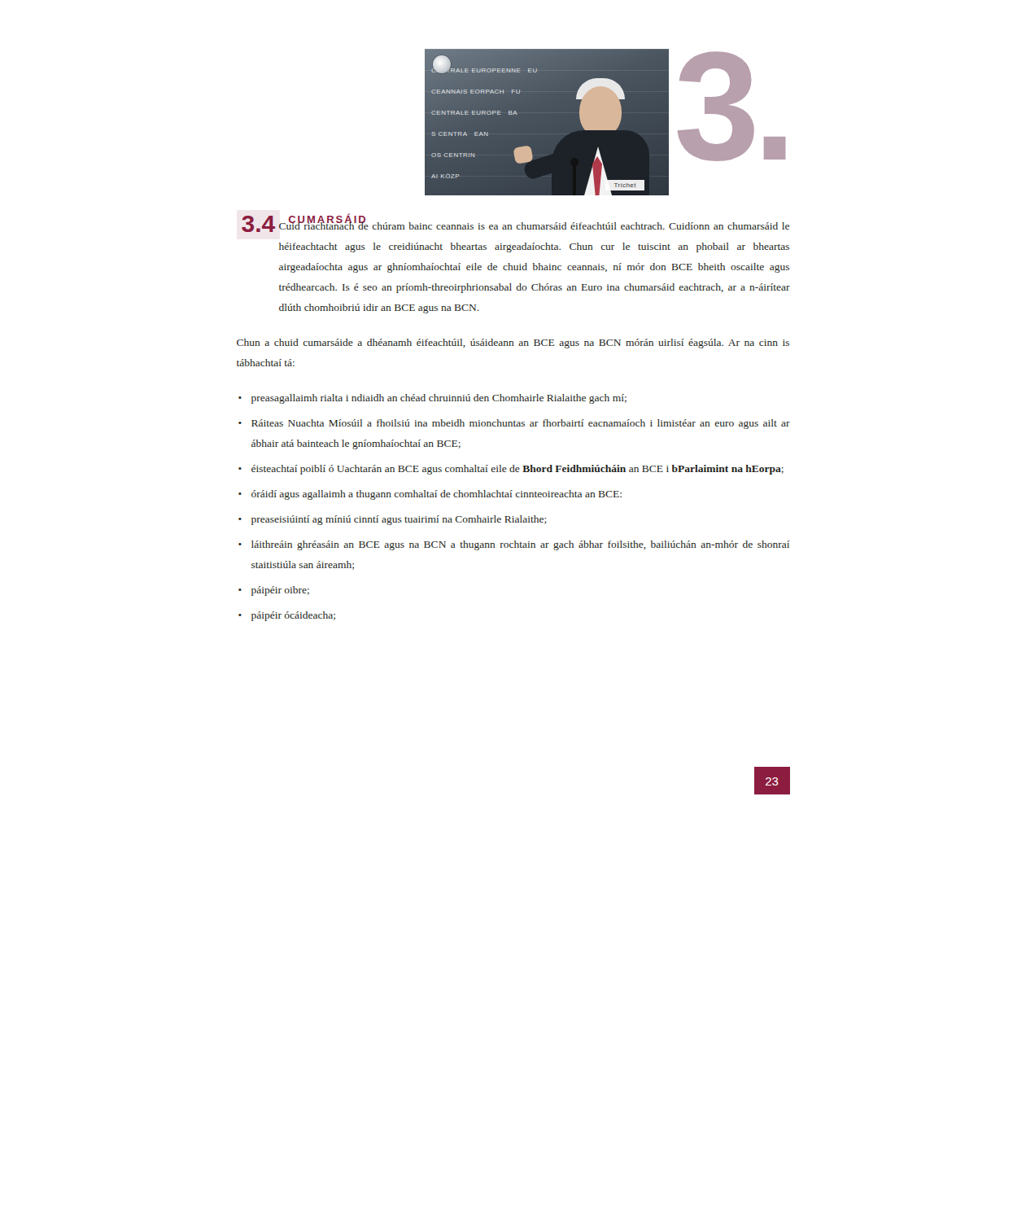CENTRALE EUROPEENNE EU
CEANNAIS EORPACH FU
CENTRALE EUROPE BA
S CENTRA EAN
OS CENTRIN
AI KÖZP
ENTRAL
EUROSYSTEM
Trichet
3.
3.4
CUMARSÁID
Cuid riachtanach de chúram bainc ceannais is ea an chumarsáid éifeachtúil eachtrach. Cuidíonn an chumarsáid le héifeachtacht agus le creidiúnacht bheartas airgeadaíochta. Chun cur le tuiscint an phobail ar bheartas airgeadaíochta agus ar ghníomhaíochtaí eile de chuid bhainc ceannais, ní mór don BCE bheith oscailte agus trédhearcach. Is é seo an príomh-threoirphrionsabal do Chóras an Euro ina chumarsáid eachtrach, ar a n-áirítear dlúth chomhoibriú idir an BCE agus na BCN.
Chun a chuid cumarsáide a dhéanamh éifeachtúil, úsáideann an BCE agus na BCN mórán uirlisí éagsúla. Ar na cinn is tábhachtaí tá:
preasagallaimh rialta i ndiaidh an chéad chruinniú den Chomhairle Rialaithe gach mí;
Ráiteas Nuachta Míosúil a fhoilsiú ina mbeidh mionchuntas ar fhorbairtí eacnamaíoch i limistéar an euro agus ailt ar ábhair atá bainteach le gníomhaíochtaí an BCE;
éisteachtaí poiblí ó Uachtarán an BCE agus comhaltaí eile de Bhord Feidhmiúcháin an BCE i bParlaimint na hEorpa;
óráidí agus agallaimh a thugann comhaltaí de chomhlachtaí cinnteoireachta an BCE:
preaseisiúintí ag míniú cinntí agus tuairimí na Comhairle Rialaithe;
láithreáin ghréasáin an BCE agus na BCN a thugann rochtain ar gach ábhar foilsithe, bailiúchán an-mhór de shonraí staitistiúla san áireamh;
páipéir oibre;
páipéir ócáideacha;
23